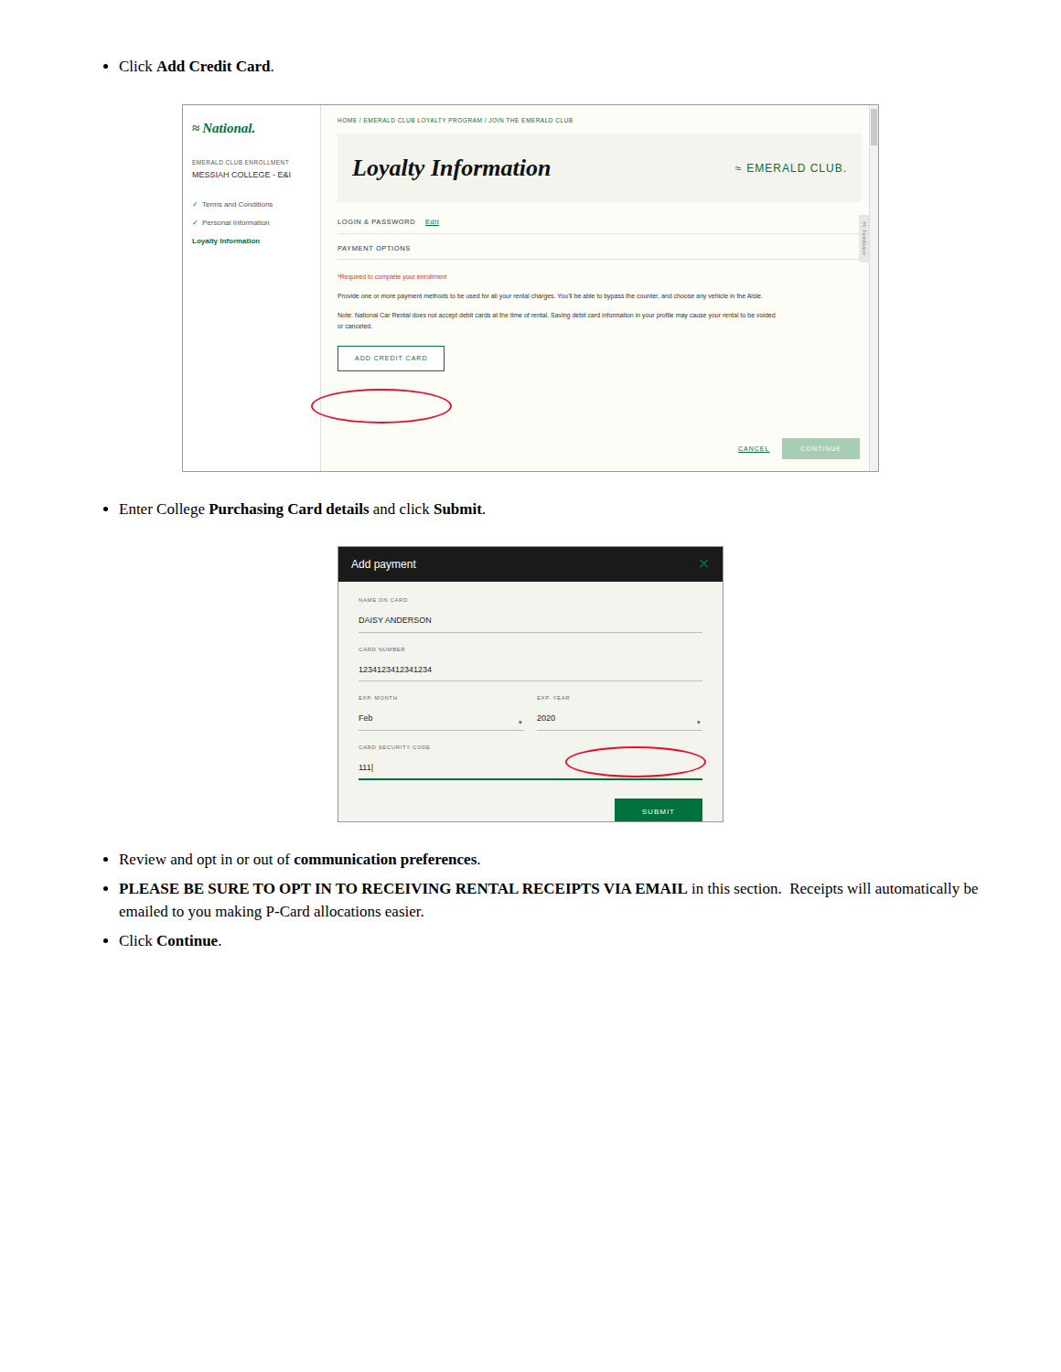Click Add Credit Card.
National.
EMERALD CLUB ENROLLMENT
MESSIAH COLLEGE - E&I
Terms and Conditions
Personal Information
Loyalty Information
HOME / EMERALD CLUB LOYALTY PROGRAM / JOIN THE EMERALD CLUB
Loyalty Information
EMERALD CLUB.
LOGIN & PASSWORD Edit
PAYMENT OPTIONS
*Required to complete your enrollment
Provide one or more payment methods to be used for all your rental charges. You'll be able to bypass the counter, and choose any vehicle in the Aisle.
Note: National Car Rental does not accept debit cards at the time of rental. Saving debit card information in your profile may cause your rental to be voided or canceled.
ADD CREDIT CARD
CANCEL CONTINUE
Hi Feedback
Enter College Purchasing Card details and click Submit.
Add payment ✕
NAME ON CARD DAISY ANDERSON
CARD NUMBER 1234123412341234
EXP. MONTH Feb ▾
EXP. YEAR 2020 ▾
CARD SECURITY CODE 111|
SUBMIT
CREDIT CARD
Review and opt in or out of communication preferences.
PLEASE BE SURE TO OPT IN TO RECEIVING RENTAL RECEIPTS VIA EMAIL in this section. Receipts will automatically be emailed to you making P-Card allocations easier.
Click Continue.